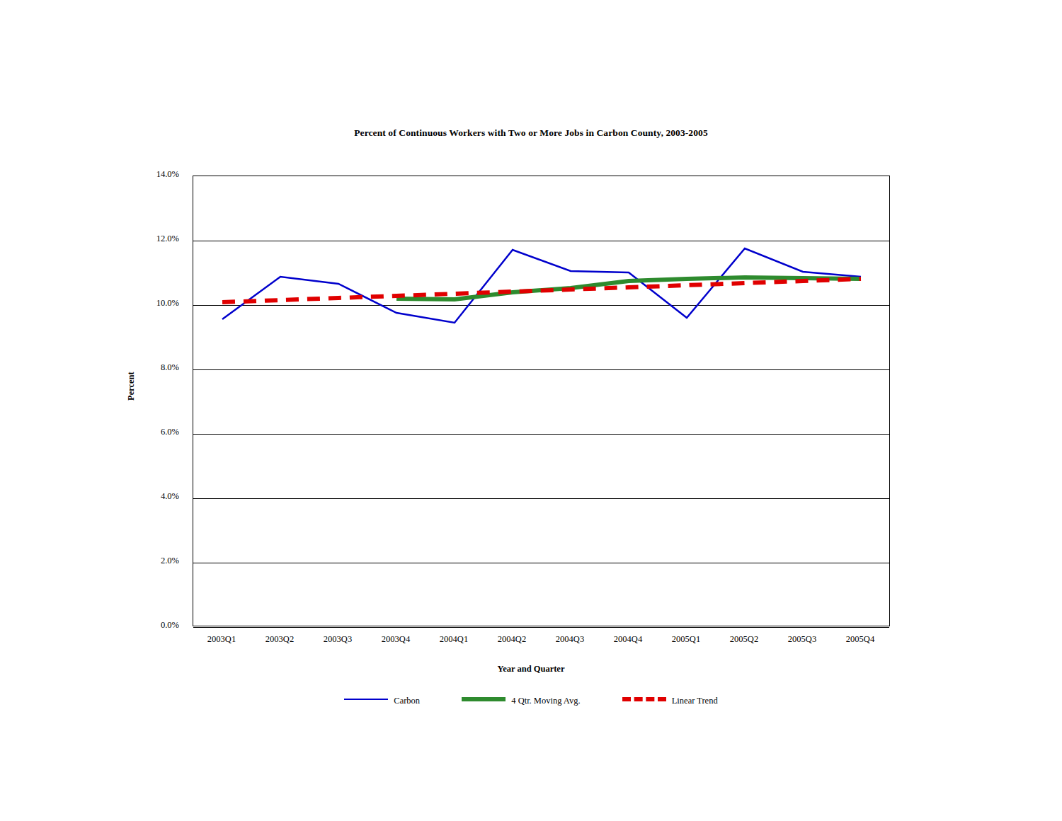Percent of Continuous Workers with Two or More Jobs in Carbon County, 2003-2005
14.0%
12.0%
10.0%
8.0%
6.0%
4.0%
2.0%
0.0%
Percent
2003Q1
2003Q2
2003Q3
2003Q4
2004Q1
2004Q2
2004Q3
2004Q4
2005Q1
2005Q2
2005Q3
2005Q4
Year and Quarter
Carbon 4 Qtr. Moving Avg. Linear Trend